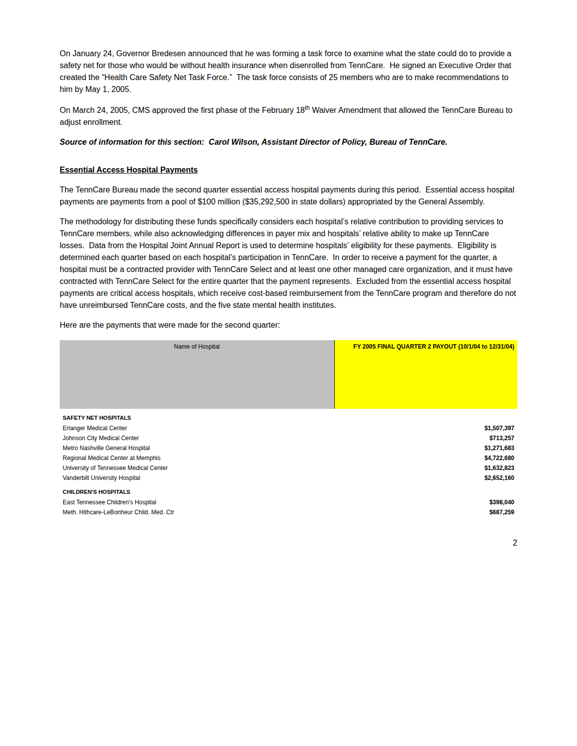On January 24, Governor Bredesen announced that he was forming a task force to examine what the state could do to provide a safety net for those who would be without health insurance when disenrolled from TennCare. He signed an Executive Order that created the “Health Care Safety Net Task Force.” The task force consists of 25 members who are to make recommendations to him by May 1, 2005.
On March 24, 2005, CMS approved the first phase of the February 18th Waiver Amendment that allowed the TennCare Bureau to adjust enrollment.
Source of information for this section: Carol Wilson, Assistant Director of Policy, Bureau of TennCare.
Essential Access Hospital Payments
The TennCare Bureau made the second quarter essential access hospital payments during this period. Essential access hospital payments are payments from a pool of $100 million ($35,292,500 in state dollars) appropriated by the General Assembly.
The methodology for distributing these funds specifically considers each hospital’s relative contribution to providing services to TennCare members, while also acknowledging differences in payer mix and hospitals’ relative ability to make up TennCare losses. Data from the Hospital Joint Annual Report is used to determine hospitals’ eligibility for these payments. Eligibility is determined each quarter based on each hospital’s participation in TennCare. In order to receive a payment for the quarter, a hospital must be a contracted provider with TennCare Select and at least one other managed care organization, and it must have contracted with TennCare Select for the entire quarter that the payment represents. Excluded from the essential access hospital payments are critical access hospitals, which receive cost-based reimbursement from the TennCare program and therefore do not have unreimbursed TennCare costs, and the five state mental health institutes.
Here are the payments that were made for the second quarter:
| Name of Hospital | FY 2005 FINAL QUARTER 2 PAYOUT (10/1/04 to 12/31/04) |
| --- | --- |
| SAFETY NET HOSPITALS | |
| Erlanger Medical Center | $1,507,397 |
| Johnson City Medical Center | $713,257 |
| Metro Nashville General Hospital | $1,271,683 |
| Regional Medical Center at Memphis | $4,722,680 |
| University of Tennessee Medical Center | $1,632,823 |
| Vanderbilt University Hospital | $2,652,160 |
| CHILDREN'S HOSPITALS | |
| East Tennessee Children's Hospital | $398,040 |
| Meth. Hlthcare-LeBonheur Child. Med. Ctr | $687,259 |
2